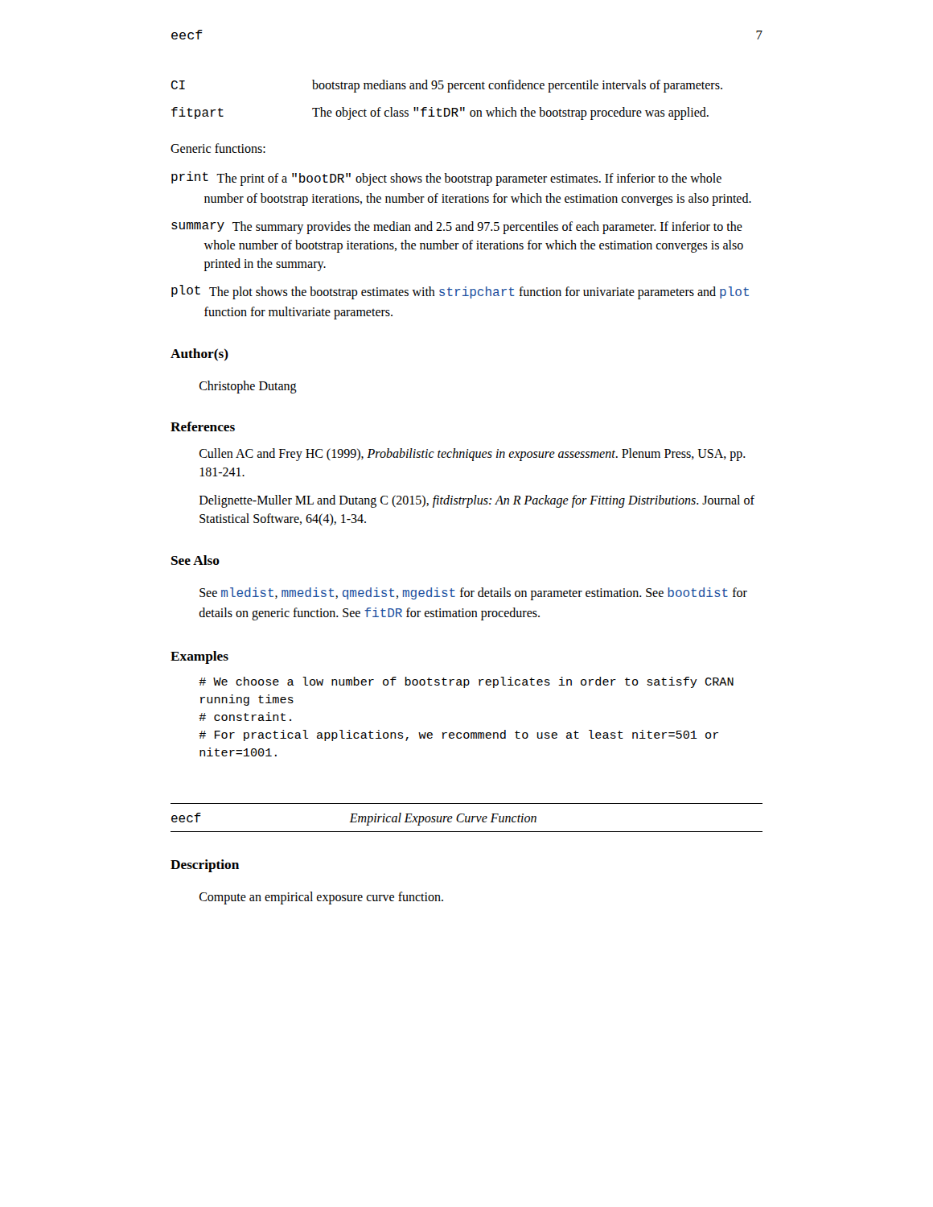eecf 7
CI
bootstrap medians and 95 percent confidence percentile intervals of parameters.
fitpart
The object of class "fitDR" on which the bootstrap procedure was applied.
Generic functions:
print
The print of a "bootDR" object shows the bootstrap parameter estimates. If inferior to the whole number of bootstrap iterations, the number of iterations for which the estimation converges is also printed.
summary
The summary provides the median and 2.5 and 97.5 percentiles of each parameter. If inferior to the whole number of bootstrap iterations, the number of iterations for which the estimation converges is also printed in the summary.
plot
The plot shows the bootstrap estimates with stripchart function for univariate parameters and plot function for multivariate parameters.
Author(s)
Christophe Dutang
References
Cullen AC and Frey HC (1999), Probabilistic techniques in exposure assessment. Plenum Press, USA, pp. 181-241.
Delignette-Muller ML and Dutang C (2015), fitdistrplus: An R Package for Fitting Distributions. Journal of Statistical Software, 64(4), 1-34.
See Also
See mledist, mmedist, qmedist, mgedist for details on parameter estimation. See bootdist for details on generic function. See fitDR for estimation procedures.
Examples
# We choose a low number of bootstrap replicates in order to satisfy CRAN running times
# constraint.
# For practical applications, we recommend to use at least niter=501 or niter=1001.
eecf Empirical Exposure Curve Function
Description
Compute an empirical exposure curve function.